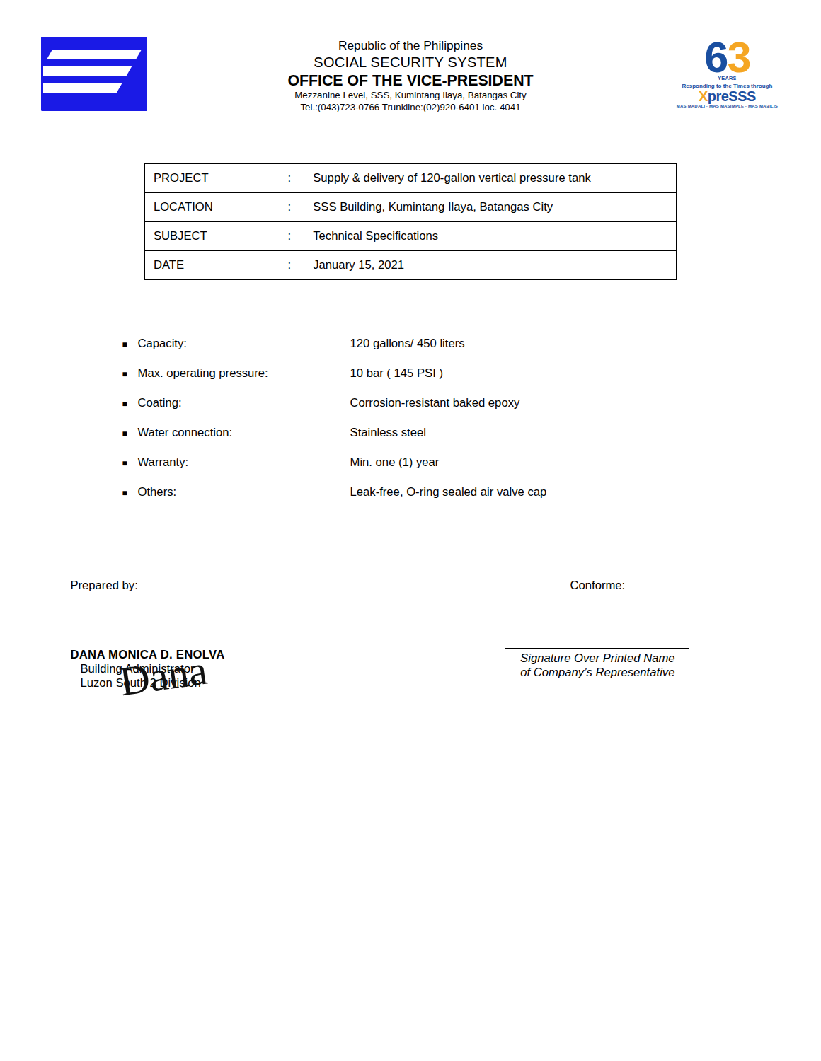Republic of the Philippines
SOCIAL SECURITY SYSTEM
OFFICE OF THE VICE-PRESIDENT
Mezzanine Level, SSS, Kumintang Ilaya, Batangas City
Tel.:(043)723-0766 Trunkline:(02)920-6401 loc. 4041
63
YEARS
Responding to the Times through
XpreSSS
MAS MADALI · MAS MASIMPLE · MAS MABILIS
| PROJECT : | Supply & delivery of 120-gallon vertical pressure tank |
| LOCATION : | SSS Building, Kumintang Ilaya, Batangas City |
| SUBJECT : | Technical Specifications |
| DATE : | January 15, 2021 |
■Capacity: 120 gallons/ 450 liters
■Max. operating pressure: 10 bar ( 145 PSI )
■Coating: Corrosion-resistant baked epoxy
■Water connection: Stainless steel
■Warranty: Min. one (1) year
■Others: Leak-free, O-ring sealed air valve cap
Prepared by:
Dana
DANA MONICA D. ENOLVA
Building Administrator
Luzon South 2 Division
Conforme:
Signature Over Printed Name
of Company’s Representative